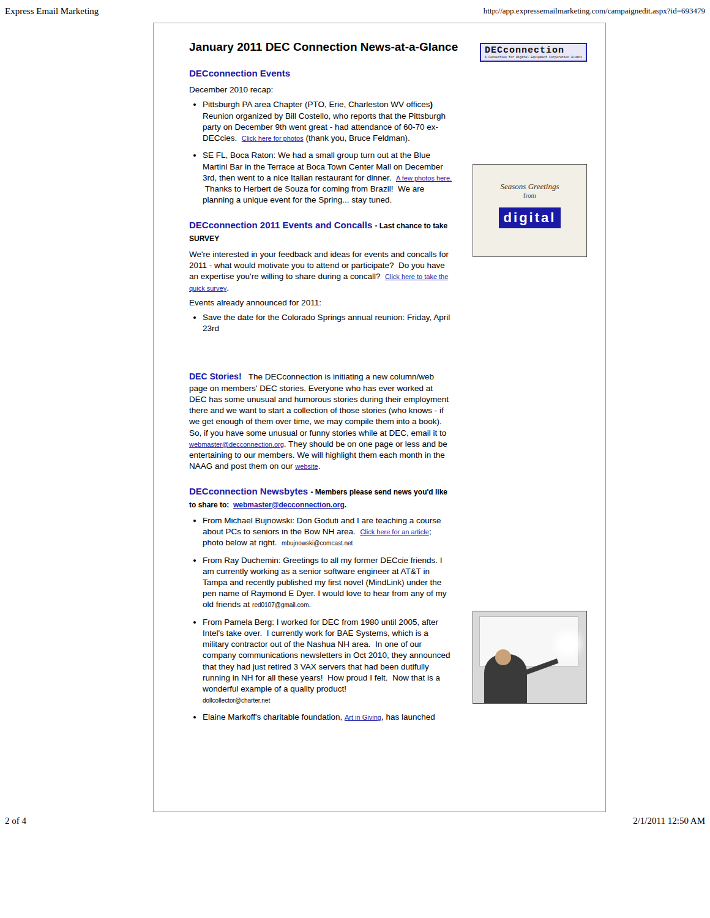Express Email Marketing
http://app.expressemailmarketing.com/campaignedit.aspx?id=693479
DECconnectionA Connection for Digital Equipment Corporation Alumni
January 2011 DEC Connection News-at-a-Glance
Seasons Greetings
from
digital
DECconnection Events
December 2010 recap:
Pittsburgh PA area Chapter (PTO, Erie, Charleston WV offices) Reunion organized by Bill Costello, who reports that the Pittsburgh party on December 9th went great - had attendance of 60-70 ex-DECcies. Click here for photos (thank you, Bruce Feldman).
SE FL, Boca Raton: We had a small group turn out at the Blue Martini Bar in the Terrace at Boca Town Center Mall on December 3rd, then went to a nice Italian restaurant for dinner. A few photos here. Thanks to Herbert de Souza for coming from Brazil! We are planning a unique event for the Spring... stay tuned.
DECconnection 2011 Events and Concalls - Last chance to take SURVEY
We're interested in your feedback and ideas for events and concalls for 2011 - what would motivate you to attend or participate? Do you have an expertise you're willing to share during a concall? Click here to take the quick survey.
Events already announced for 2011:
Save the date for the Colorado Springs annual reunion: Friday, April 23rd
DEC Stories!
The DECconnection is initiating a new column/web page on members' DEC stories. Everyone who has ever worked at DEC has some unusual and humorous stories during their employment there and we want to start a collection of those stories (who knows - if we get enough of them over time, we may compile them into a book). So, if you have some unusual or funny stories while at DEC, email it to webmaster@decconnection.org. They should be on one page or less and be entertaining to our members. We will highlight them each month in the NAAG and post them on our website.
DECconnection Newsbytes - Members please send news you'd like to share to: webmaster@decconnection.org.
From Michael Bujnowski: Don Goduti and I are teaching a course about PCs to seniors in the Bow NH area. Click here for an article; photo below at right. mbujnowski@comcast.net
From Ray Duchemin: Greetings to all my former DECcie friends. I am currently working as a senior software engineer at AT&T in Tampa and recently published my first novel (MindLink) under the pen name of Raymond E Dyer. I would love to hear from any of my old friends at red0107@gmail.com.
From Pamela Berg: I worked for DEC from 1980 until 2005, after Intel's take over. I currently work for BAE Systems, which is a military contractor out of the Nashua NH area. In one of our company communications newsletters in Oct 2010, they announced that they had just retired 3 VAX servers that had been dutifully running in NH for all these years! How proud I felt. Now that is a wonderful example of a quality product!
dollcollector@charter.net
Elaine Markoff's charitable foundation, Art in Giving, has launched
2 of 4
2/1/2011 12:50 AM